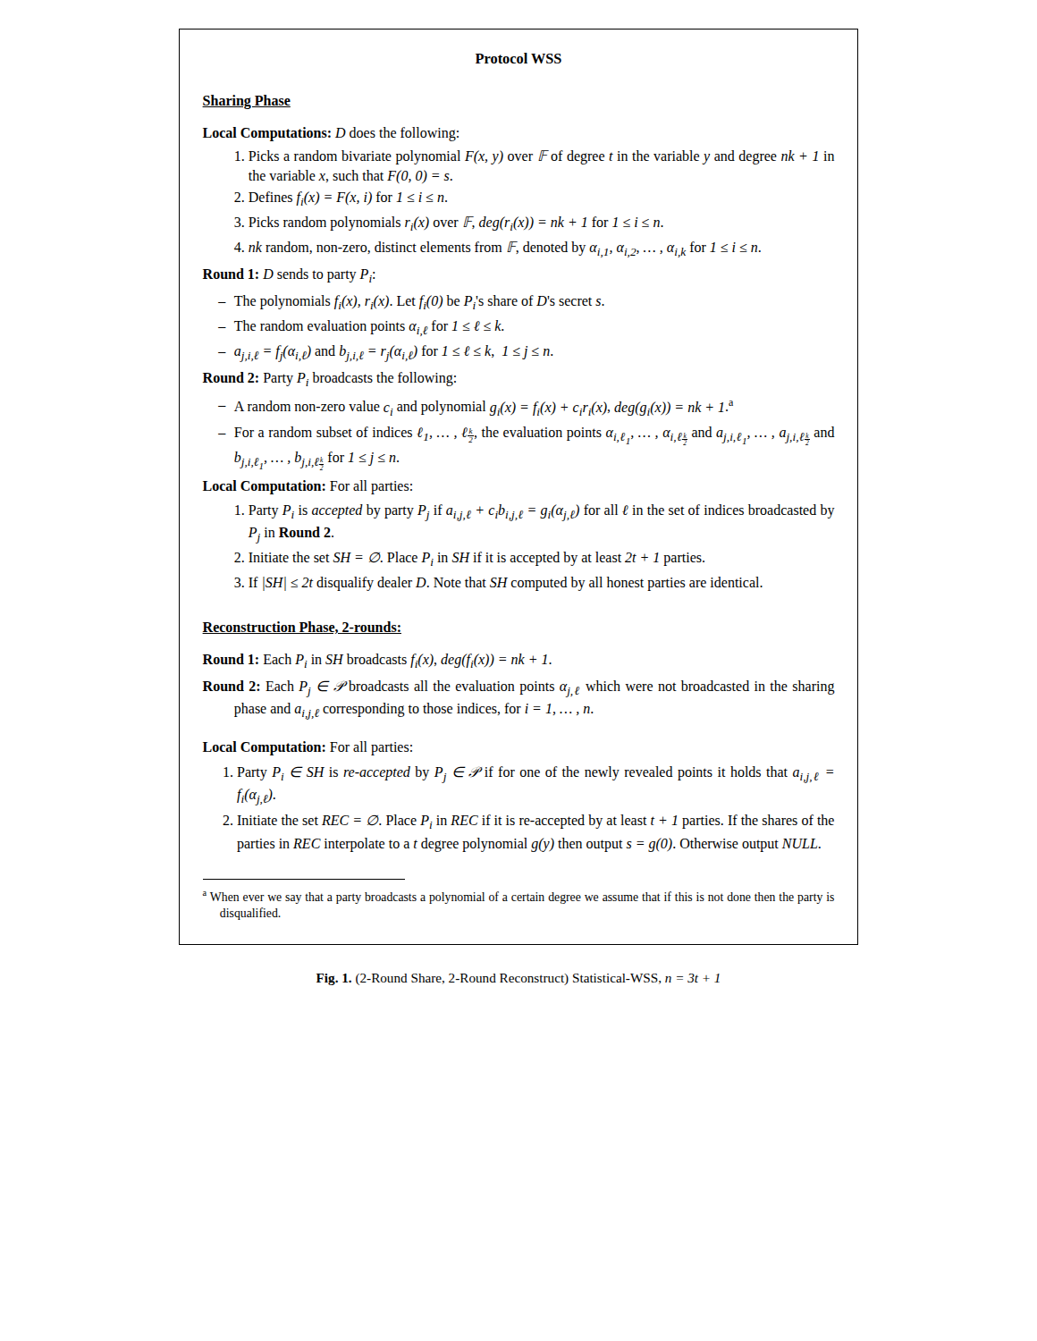Protocol WSS
Sharing Phase
Local Computations: D does the following:
Picks a random bivariate polynomial F(x, y) over 𝔽 of degree t in the variable y and degree nk + 1 in the variable x, such that F(0, 0) = s.
Defines fi(x) = F(x, i) for 1 ≤ i ≤ n.
Picks random polynomials ri(x) over 𝔽, deg(ri(x)) = nk + 1 for 1 ≤ i ≤ n.
nk random, non-zero, distinct elements from 𝔽, denoted by αi,1, αi,2, … , αi,k for 1 ≤ i ≤ n.
Round 1: D sends to party Pi:
The polynomials fi(x), ri(x). Let fi(0) be Pi's share of D's secret s.
The random evaluation points αi,ℓ for 1 ≤ ℓ ≤ k.
aj,i,ℓ = fj(αi,ℓ) and bj,i,ℓ = rj(αi,ℓ) for 1 ≤ ℓ ≤ k, 1 ≤ j ≤ n.
Round 2: Party Pi broadcasts the following:
A random non-zero value ci and polynomial gi(x) = fi(x) + ciri(x), deg(gi(x)) = nk + 1.a
For a random subset of indices ℓ1, … , ℓk 2, the evaluation points αi,ℓ1, … , αi,ℓk 2 and aj,i,ℓ1, … , aj,i,ℓk 2 and bj,i,ℓ1, … , bj,i,ℓk 2 for 1 ≤ j ≤ n.
Local Computation: For all parties:
Party Pi is accepted by party Pj if ai,j,ℓ + cibi,j,ℓ = gi(αj,ℓ) for all ℓ in the set of indices broadcasted by Pj in Round 2.
Initiate the set SH = ∅. Place Pi in SH if it is accepted by at least 2t + 1 parties.
If |SH| ≤ 2t disqualify dealer D. Note that SH computed by all honest parties are identical.
Reconstruction Phase, 2-rounds:
Round 1: Each Pi in SH broadcasts fi(x), deg(fi(x)) = nk + 1.
Round 2: Each Pj ∈ 𝒫 broadcasts all the evaluation points αj,ℓ which were not broadcasted in the sharing phase and ai,j,ℓ corresponding to those indices, for i = 1, … , n.
Local Computation: For all parties:
Party Pi ∈ SH is re-accepted by Pj ∈ 𝒫 if for one of the newly revealed points it holds that ai,j,ℓ = fi(αj,ℓ).
Initiate the set REC = ∅. Place Pi in REC if it is re-accepted by at least t + 1 parties. If the shares of the parties in REC interpolate to a t degree polynomial g(y) then output s = g(0). Otherwise output NULL.
a When ever we say that a party broadcasts a polynomial of a certain degree we assume that if this is not done then the party is disqualified.
Fig. 1. (2-Round Share, 2-Round Reconstruct) Statistical-WSS, n = 3t + 1